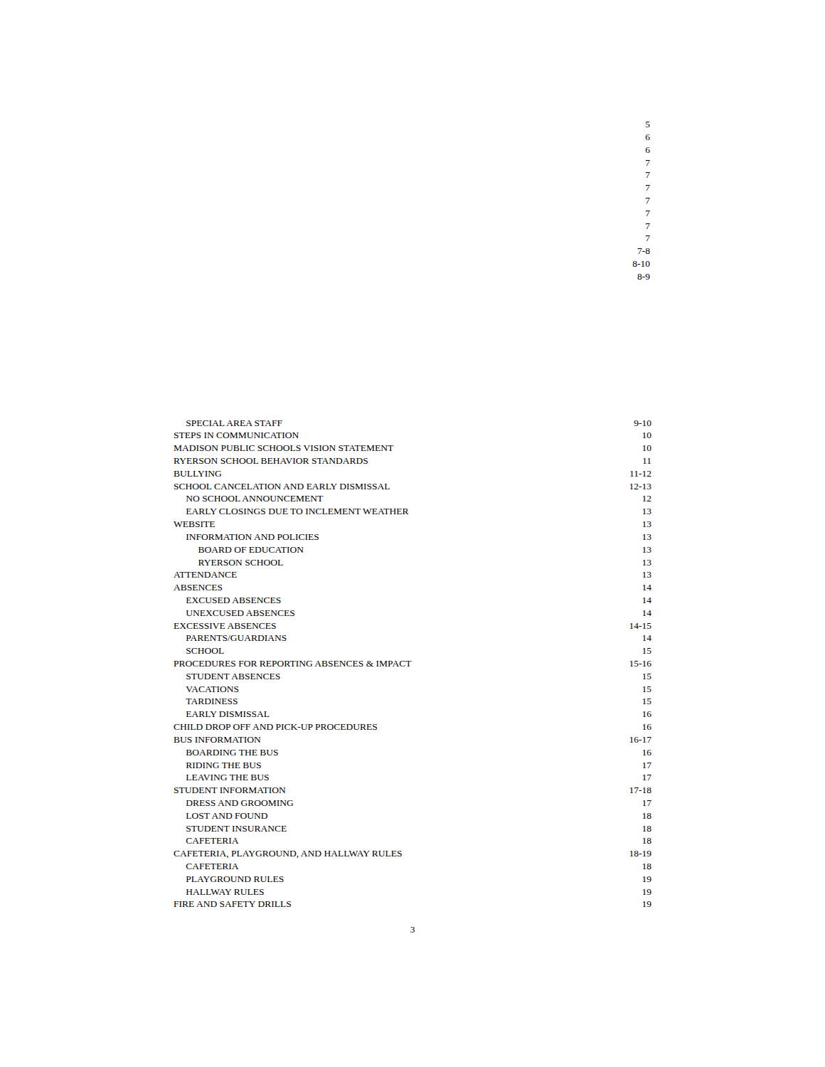5
6
6
7
7
7
7
7
7
7
7-8
8-10
8-9
SPECIAL AREA STAFF 9-10
STEPS IN COMMUNICATION 10
MADISON PUBLIC SCHOOLS VISION STATEMENT 10
RYERSON SCHOOL BEHAVIOR STANDARDS 11
BULLYING 11-12
SCHOOL CANCELATION AND EARLY DISMISSAL 12-13
NO SCHOOL ANNOUNCEMENT 12
EARLY CLOSINGS DUE TO INCLEMENT WEATHER 13
WEBSITE 13
INFORMATION AND POLICIES 13
BOARD OF EDUCATION 13
RYERSON SCHOOL 13
ATTENDANCE 13
ABSENCES 14
EXCUSED ABSENCES 14
UNEXCUSED ABSENCES 14
EXCESSIVE ABSENCES 14-15
PARENTS/GUARDIANS 14
SCHOOL 15
PROCEDURES FOR REPORTING ABSENCES & IMPACT 15-16
STUDENT ABSENCES 15
VACATIONS 15
TARDINESS 15
EARLY DISMISSAL 16
CHILD DROP OFF AND PICK-UP PROCEDURES 16
BUS INFORMATION 16-17
BOARDING THE BUS 16
RIDING THE BUS 17
LEAVING THE BUS 17
STUDENT INFORMATION 17-18
DRESS AND GROOMING 17
LOST AND FOUND 18
STUDENT INSURANCE 18
CAFETERIA 18
CAFETERIA, PLAYGROUND, AND HALLWAY RULES 18-19
CAFETERIA 18
PLAYGROUND RULES 19
HALLWAY RULES 19
FIRE AND SAFETY DRILLS 19
3